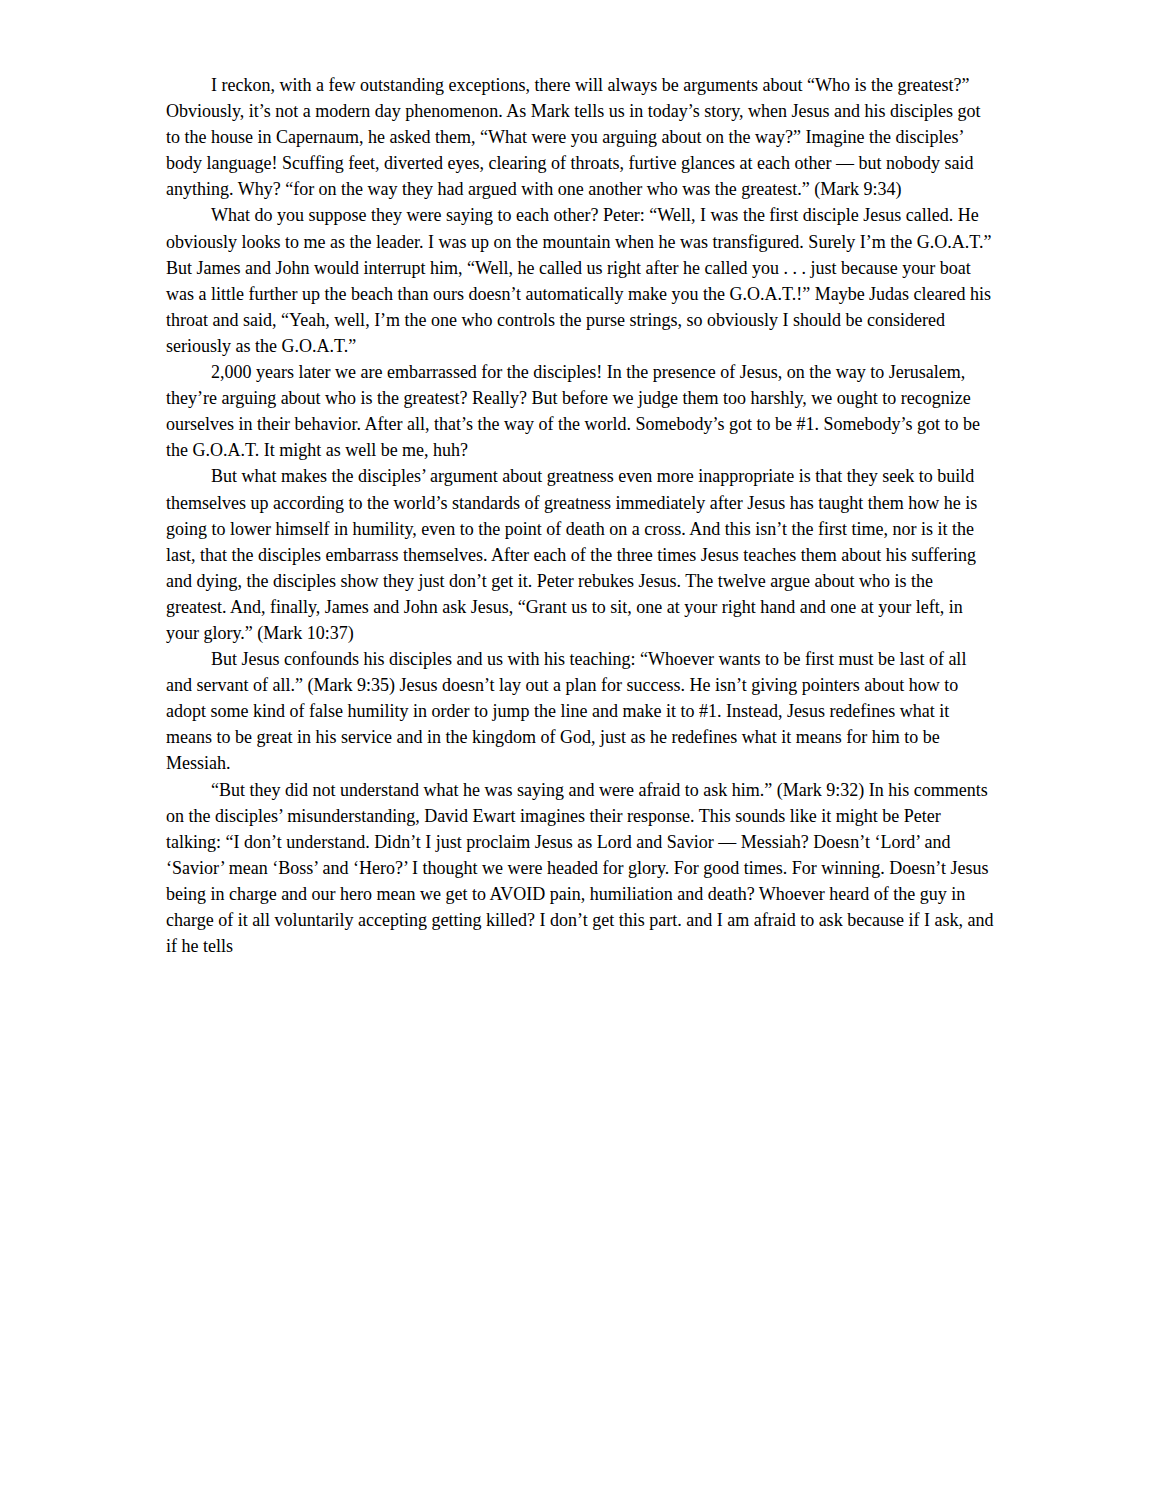I reckon, with a few outstanding exceptions, there will always be arguments about “Who is the greatest?” Obviously, it’s not a modern day phenomenon. As Mark tells us in today’s story, when Jesus and his disciples got to the house in Capernaum, he asked them, “What were you arguing about on the way?” Imagine the disciples’ body language! Scuffing feet, diverted eyes, clearing of throats, furtive glances at each other — but nobody said anything. Why? “for on the way they had argued with one another who was the greatest.” (Mark 9:34)
What do you suppose they were saying to each other? Peter: “Well, I was the first disciple Jesus called. He obviously looks to me as the leader. I was up on the mountain when he was transfigured. Surely I’m the G.O.A.T.” But James and John would interrupt him, “Well, he called us right after he called you . . . just because your boat was a little further up the beach than ours doesn’t automatically make you the G.O.A.T.!” Maybe Judas cleared his throat and said, “Yeah, well, I’m the one who controls the purse strings, so obviously I should be considered seriously as the G.O.A.T.”
2,000 years later we are embarrassed for the disciples! In the presence of Jesus, on the way to Jerusalem, they’re arguing about who is the greatest? Really? But before we judge them too harshly, we ought to recognize ourselves in their behavior. After all, that’s the way of the world. Somebody’s got to be #1. Somebody’s got to be the G.O.A.T. It might as well be me, huh?
But what makes the disciples’ argument about greatness even more inappropriate is that they seek to build themselves up according to the world’s standards of greatness immediately after Jesus has taught them how he is going to lower himself in humility, even to the point of death on a cross. And this isn’t the first time, nor is it the last, that the disciples embarrass themselves. After each of the three times Jesus teaches them about his suffering and dying, the disciples show they just don’t get it. Peter rebukes Jesus. The twelve argue about who is the greatest. And, finally, James and John ask Jesus, “Grant us to sit, one at your right hand and one at your left, in your glory.” (Mark 10:37)
But Jesus confounds his disciples and us with his teaching: “Whoever wants to be first must be last of all and servant of all.” (Mark 9:35) Jesus doesn’t lay out a plan for success. He isn’t giving pointers about how to adopt some kind of false humility in order to jump the line and make it to #1. Instead, Jesus redefines what it means to be great in his service and in the kingdom of God, just as he redefines what it means for him to be Messiah.
“But they did not understand what he was saying and were afraid to ask him.” (Mark 9:32) In his comments on the disciples’ misunderstanding, David Ewart imagines their response. This sounds like it might be Peter talking: “I don’t understand. Didn’t I just proclaim Jesus as Lord and Savior — Messiah? Doesn’t ‘Lord’ and ‘Savior’ mean ‘Boss’ and ‘Hero?’ I thought we were headed for glory. For good times. For winning. Doesn’t Jesus being in charge and our hero mean we get to AVOID pain, humiliation and death? Whoever heard of the guy in charge of it all voluntarily accepting getting killed? I don’t get this part. and I am afraid to ask because if I ask, and if he tells